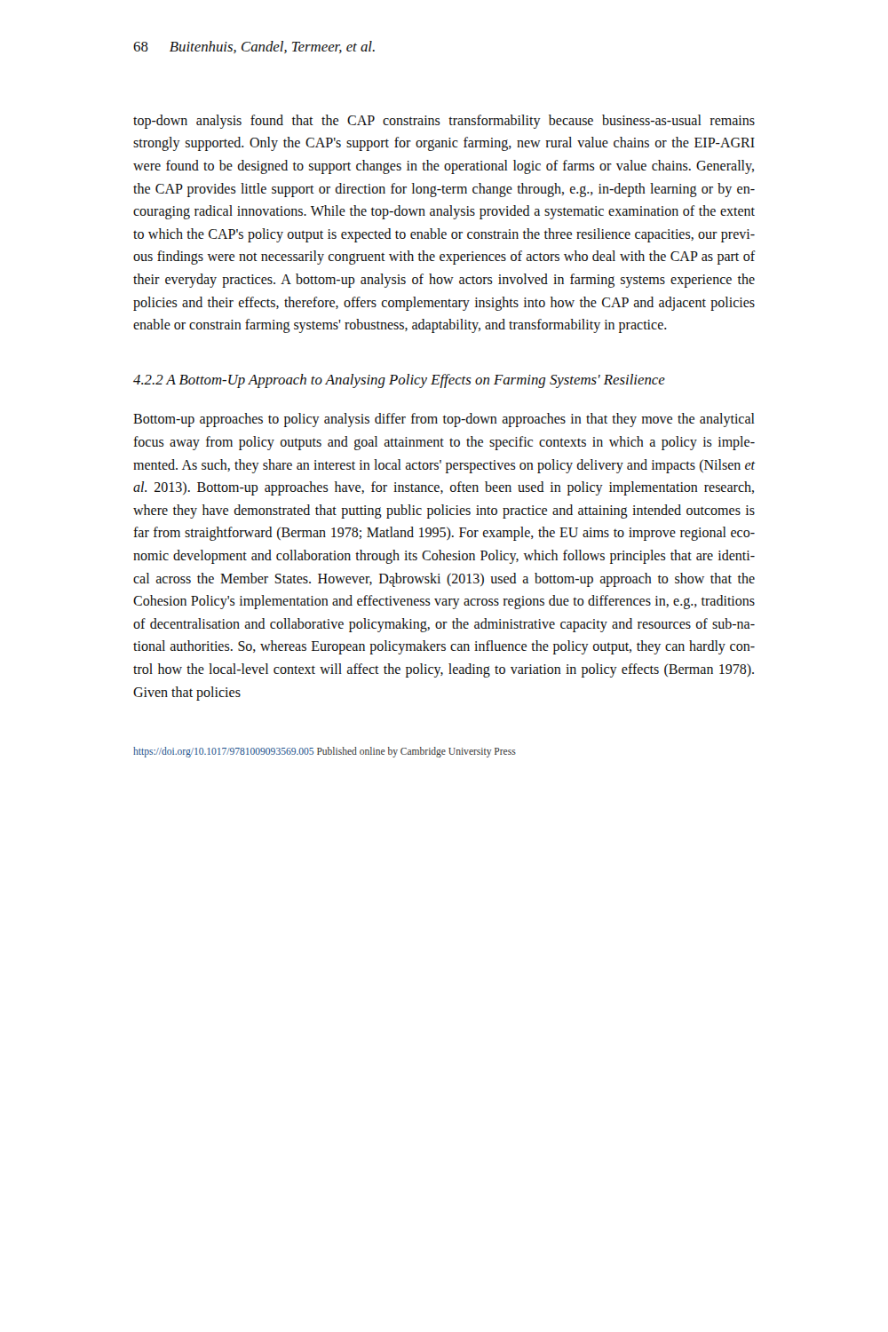68 Buitenhuis, Candel, Termeer, et al.
top-down analysis found that the CAP constrains transformability because business-as-usual remains strongly supported. Only the CAP's support for organic farming, new rural value chains or the EIP-AGRI were found to be designed to support changes in the operational logic of farms or value chains. Generally, the CAP provides little support or direction for long-term change through, e.g., in-depth learning or by encouraging radical innovations. While the top-down analysis provided a systematic examination of the extent to which the CAP's policy output is expected to enable or constrain the three resilience capacities, our previous findings were not necessarily congruent with the experiences of actors who deal with the CAP as part of their everyday practices. A bottom-up analysis of how actors involved in farming systems experience the policies and their effects, therefore, offers complementary insights into how the CAP and adjacent policies enable or constrain farming systems' robustness, adaptability, and transformability in practice.
4.2.2 A Bottom-Up Approach to Analysing Policy Effects on Farming Systems' Resilience
Bottom-up approaches to policy analysis differ from top-down approaches in that they move the analytical focus away from policy outputs and goal attainment to the specific contexts in which a policy is implemented. As such, they share an interest in local actors' perspectives on policy delivery and impacts (Nilsen et al. 2013). Bottom-up approaches have, for instance, often been used in policy implementation research, where they have demonstrated that putting public policies into practice and attaining intended outcomes is far from straightforward (Berman 1978; Matland 1995). For example, the EU aims to improve regional economic development and collaboration through its Cohesion Policy, which follows principles that are identical across the Member States. However, Dąbrowski (2013) used a bottom-up approach to show that the Cohesion Policy's implementation and effectiveness vary across regions due to differences in, e.g., traditions of decentralisation and collaborative policymaking, or the administrative capacity and resources of sub-national authorities. So, whereas European policymakers can influence the policy output, they can hardly control how the local-level context will affect the policy, leading to variation in policy effects (Berman 1978). Given that policies
https://doi.org/10.1017/9781009093569.005 Published online by Cambridge University Press